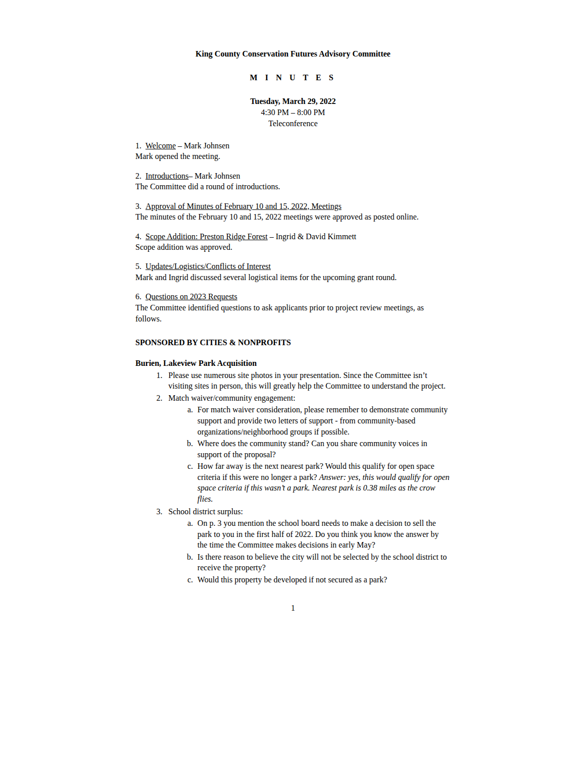King County Conservation Futures Advisory Committee
M I N U T E S
Tuesday, March 29, 2022
4:30 PM – 8:00 PM
Teleconference
1. Welcome – Mark Johnsen
Mark opened the meeting.
2. Introductions– Mark Johnsen
The Committee did a round of introductions.
3. Approval of Minutes of February 10 and 15, 2022, Meetings
The minutes of the February 10 and 15, 2022 meetings were approved as posted online.
4. Scope Addition: Preston Ridge Forest – Ingrid & David Kimmett
Scope addition was approved.
5. Updates/Logistics/Conflicts of Interest
Mark and Ingrid discussed several logistical items for the upcoming grant round.
6. Questions on 2023 Requests
The Committee identified questions to ask applicants prior to project review meetings, as follows.
SPONSORED BY CITIES & NONPROFITS
Burien, Lakeview Park Acquisition
Please use numerous site photos in your presentation. Since the Committee isn’t visiting sites in person, this will greatly help the Committee to understand the project.
Match waiver/community engagement:
For match waiver consideration, please remember to demonstrate community support and provide two letters of support - from community-based organizations/neighborhood groups if possible.
Where does the community stand? Can you share community voices in support of the proposal?
How far away is the next nearest park? Would this qualify for open space criteria if this were no longer a park? Answer: yes, this would qualify for open space criteria if this wasn’t a park. Nearest park is 0.38 miles as the crow flies.
School district surplus:
On p. 3 you mention the school board needs to make a decision to sell the park to you in the first half of 2022. Do you think you know the answer by the time the Committee makes decisions in early May?
Is there reason to believe the city will not be selected by the school district to receive the property?
Would this property be developed if not secured as a park?
1